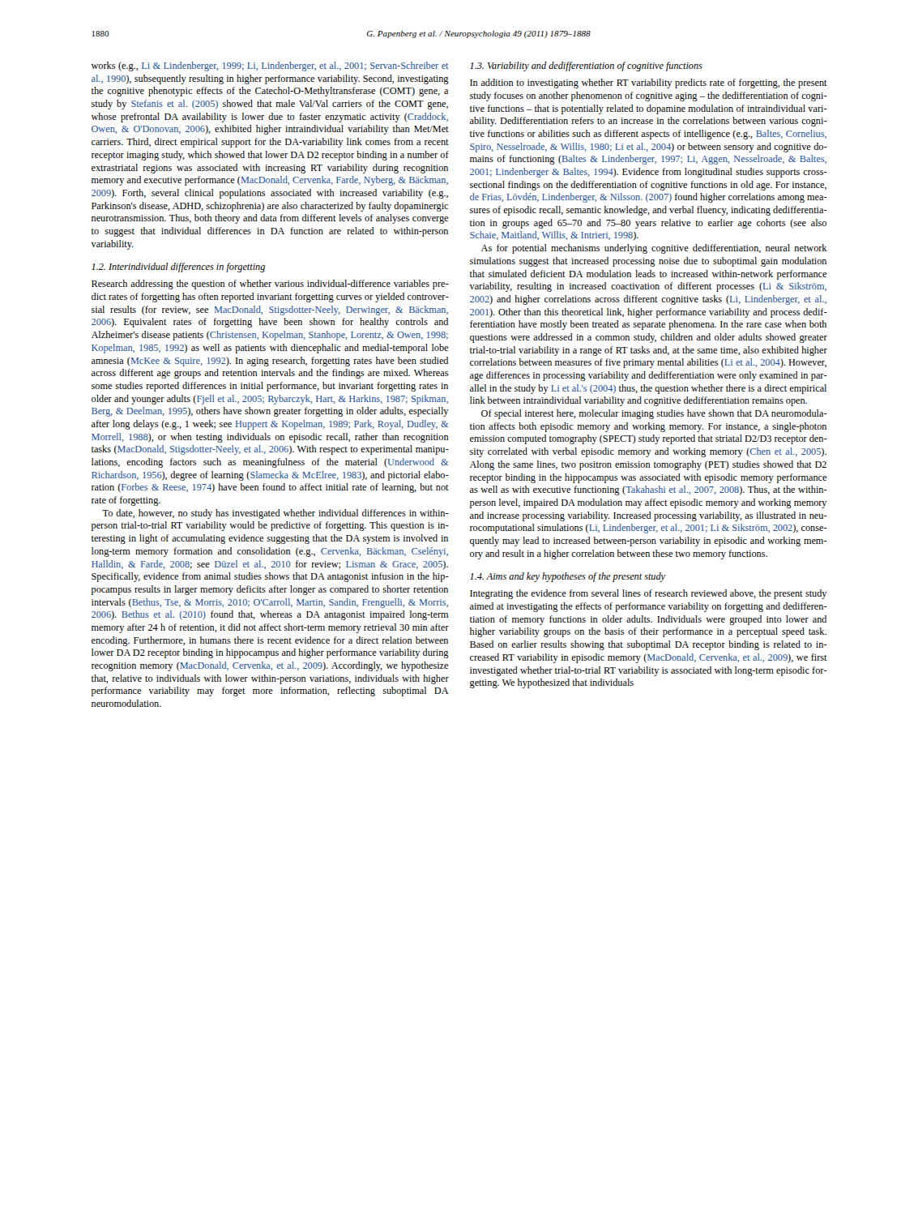1880
G. Papenberg et al. / Neuropsychologia 49 (2011) 1879–1888
works (e.g., Li & Lindenberger, 1999; Li, Lindenberger, et al., 2001; Servan-Schreiber et al., 1990), subsequently resulting in higher performance variability. Second, investigating the cognitive phenotypic effects of the Catechol-O-Methyltransferase (COMT) gene, a study by Stefanis et al. (2005) showed that male Val/Val carriers of the COMT gene, whose prefrontal DA availability is lower due to faster enzymatic activity (Craddock, Owen, & O'Donovan, 2006), exhibited higher intraindividual variability than Met/Met carriers. Third, direct empirical support for the DA-variability link comes from a recent receptor imaging study, which showed that lower DA D2 receptor binding in a number of extrastriatal regions was associated with increasing RT variability during recognition memory and executive performance (MacDonald, Cervenka, Farde, Nyberg, & Bäckman, 2009). Forth, several clinical populations associated with increased variability (e.g., Parkinson's disease, ADHD, schizophrenia) are also characterized by faulty dopaminergic neurotransmission. Thus, both theory and data from different levels of analyses converge to suggest that individual differences in DA function are related to within-person variability.
1.2. Interindividual differences in forgetting
Research addressing the question of whether various individual-difference variables predict rates of forgetting has often reported invariant forgetting curves or yielded controversial results (for review, see MacDonald, Stigsdotter-Neely, Derwinger, & Bäckman, 2006). Equivalent rates of forgetting have been shown for healthy controls and Alzheimer's disease patients (Christensen, Kopelman, Stanhope, Lorentz, & Owen, 1998; Kopelman, 1985, 1992) as well as patients with diencephalic and medial-temporal lobe amnesia (McKee & Squire, 1992). In aging research, forgetting rates have been studied across different age groups and retention intervals and the findings are mixed. Whereas some studies reported differences in initial performance, but invariant forgetting rates in older and younger adults (Fjell et al., 2005; Rybarczyk, Hart, & Harkins, 1987; Spikman, Berg, & Deelman, 1995), others have shown greater forgetting in older adults, especially after long delays (e.g., 1 week; see Huppert & Kopelman, 1989; Park, Royal, Dudley, & Morrell, 1988), or when testing individuals on episodic recall, rather than recognition tasks (MacDonald, Stigsdotter-Neely, et al., 2006). With respect to experimental manipulations, encoding factors such as meaningfulness of the material (Underwood & Richardson, 1956), degree of learning (Slamecka & McElree, 1983), and pictorial elaboration (Forbes & Reese, 1974) have been found to affect initial rate of learning, but not rate of forgetting.
To date, however, no study has investigated whether individual differences in within-person trial-to-trial RT variability would be predictive of forgetting. This question is interesting in light of accumulating evidence suggesting that the DA system is involved in long-term memory formation and consolidation (e.g., Cervenka, Bäckman, Cselényi, Halldin, & Farde, 2008; see Düzel et al., 2010 for review; Lisman & Grace, 2005). Specifically, evidence from animal studies shows that DA antagonist infusion in the hippocampus results in larger memory deficits after longer as compared to shorter retention intervals (Bethus, Tse, & Morris, 2010; O'Carroll, Martin, Sandin, Frenguelli, & Morris, 2006). Bethus et al. (2010) found that, whereas a DA antagonist impaired long-term memory after 24 h of retention, it did not affect short-term memory retrieval 30 min after encoding. Furthermore, in humans there is recent evidence for a direct relation between lower DA D2 receptor binding in hippocampus and higher performance variability during recognition memory (MacDonald, Cervenka, et al., 2009). Accordingly, we hypothesize that, relative to individuals with lower within-person variations, individuals with higher performance variability may forget more information, reflecting suboptimal DA neuromodulation.
1.3. Variability and dedifferentiation of cognitive functions
In addition to investigating whether RT variability predicts rate of forgetting, the present study focuses on another phenomenon of cognitive aging – the dedifferentiation of cognitive functions – that is potentially related to dopamine modulation of intraindividual variability. Dedifferentiation refers to an increase in the correlations between various cognitive functions or abilities such as different aspects of intelligence (e.g., Baltes, Cornelius, Spiro, Nesselroade, & Willis, 1980; Li et al., 2004) or between sensory and cognitive domains of functioning (Baltes & Lindenberger, 1997; Li, Aggen, Nesselroade, & Baltes, 2001; Lindenberger & Baltes, 1994). Evidence from longitudinal studies supports cross-sectional findings on the dedifferentiation of cognitive functions in old age. For instance, de Frias, Lövdén, Lindenberger, & Nilsson. (2007) found higher correlations among measures of episodic recall, semantic knowledge, and verbal fluency, indicating dedifferentiation in groups aged 65–70 and 75–80 years relative to earlier age cohorts (see also Schaie, Maitland, Willis, & Intrieri, 1998).
As for potential mechanisms underlying cognitive dedifferentiation, neural network simulations suggest that increased processing noise due to suboptimal gain modulation that simulated deficient DA modulation leads to increased within-network performance variability, resulting in increased coactivation of different processes (Li & Sikström, 2002) and higher correlations across different cognitive tasks (Li, Lindenberger, et al., 2001). Other than this theoretical link, higher performance variability and process dedifferentiation have mostly been treated as separate phenomena. In the rare case when both questions were addressed in a common study, children and older adults showed greater trial-to-trial variability in a range of RT tasks and, at the same time, also exhibited higher correlations between measures of five primary mental abilities (Li et al., 2004). However, age differences in processing variability and dedifferentiation were only examined in parallel in the study by Li et al.'s (2004) thus, the question whether there is a direct empirical link between intraindividual variability and cognitive dedifferentiation remains open.
Of special interest here, molecular imaging studies have shown that DA neuromodulation affects both episodic memory and working memory. For instance, a single-photon emission computed tomography (SPECT) study reported that striatal D2/D3 receptor density correlated with verbal episodic memory and working memory (Chen et al., 2005). Along the same lines, two positron emission tomography (PET) studies showed that D2 receptor binding in the hippocampus was associated with episodic memory performance as well as with executive functioning (Takahashi et al., 2007, 2008). Thus, at the within-person level, impaired DA modulation may affect episodic memory and working memory and increase processing variability. Increased processing variability, as illustrated in neurocomputational simulations (Li, Lindenberger, et al., 2001; Li & Sikström, 2002), consequently may lead to increased between-person variability in episodic and working memory and result in a higher correlation between these two memory functions.
1.4. Aims and key hypotheses of the present study
Integrating the evidence from several lines of research reviewed above, the present study aimed at investigating the effects of performance variability on forgetting and dedifferentiation of memory functions in older adults. Individuals were grouped into lower and higher variability groups on the basis of their performance in a perceptual speed task. Based on earlier results showing that suboptimal DA receptor binding is related to increased RT variability in episodic memory (MacDonald, Cervenka, et al., 2009), we first investigated whether trial-to-trial RT variability is associated with long-term episodic forgetting. We hypothesized that individuals